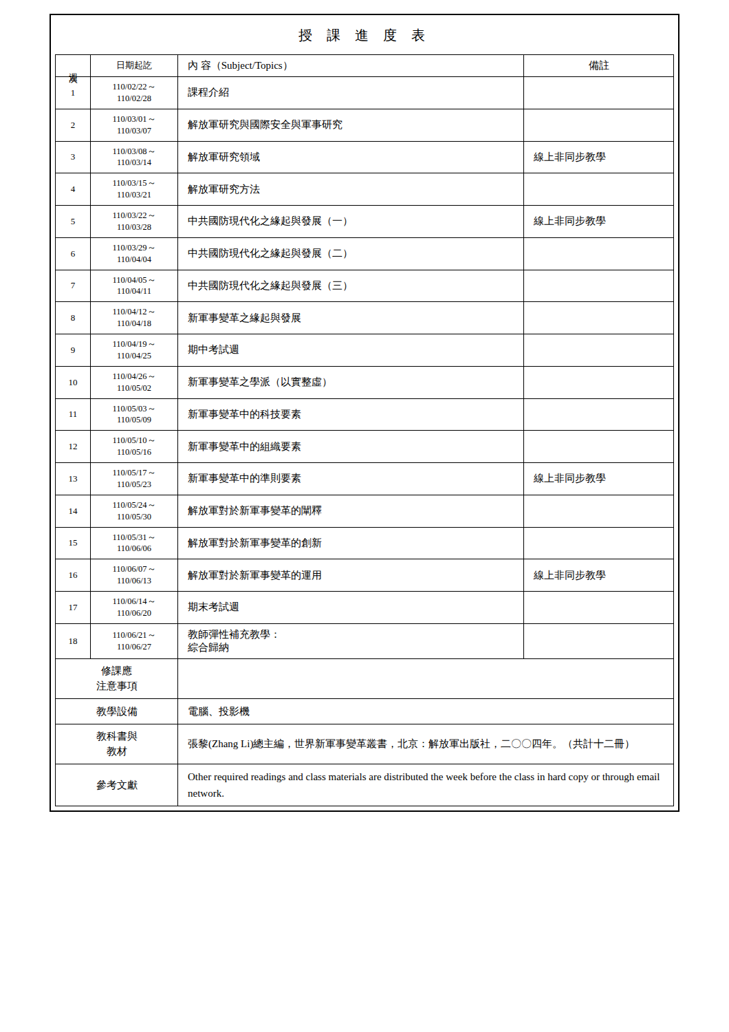授 課 進 度 表
| 週次 | 日期起訖 | 內 容（Subject/Topics） | 備註 |
| --- | --- | --- | --- |
| 1 | 110/02/22～ 110/02/28 | 課程介紹 | |
| 2 | 110/03/01～ 110/03/07 | 解放軍研究與國際安全與軍事研究 | |
| 3 | 110/03/08～ 110/03/14 | 解放軍研究領域 | 線上非同步教學 |
| 4 | 110/03/15～ 110/03/21 | 解放軍研究方法 | |
| 5 | 110/03/22～ 110/03/28 | 中共國防現代化之緣起與發展（一） | 線上非同步教學 |
| 6 | 110/03/29～ 110/04/04 | 中共國防現代化之緣起與發展（二） | |
| 7 | 110/04/05～ 110/04/11 | 中共國防現代化之緣起與發展（三） | |
| 8 | 110/04/12～ 110/04/18 | 新軍事變革之緣起與發展 | |
| 9 | 110/04/19～ 110/04/25 | 期中考試週 | |
| 10 | 110/04/26～ 110/05/02 | 新軍事變革之學派（以實整虛） | |
| 11 | 110/05/03～ 110/05/09 | 新軍事變革中的科技要素 | |
| 12 | 110/05/10～ 110/05/16 | 新軍事變革中的組織要素 | |
| 13 | 110/05/17～ 110/05/23 | 新軍事變革中的準則要素 | 線上非同步教學 |
| 14 | 110/05/24～ 110/05/30 | 解放軍對於新軍事變革的闡釋 | |
| 15 | 110/05/31～ 110/06/06 | 解放軍對於新軍事變革的創新 | |
| 16 | 110/06/07～ 110/06/13 | 解放軍對於新軍事變革的運用 | 線上非同步教學 |
| 17 | 110/06/14～ 110/06/20 | 期末考試週 | |
| 18 | 110/06/21～ 110/06/27 | 教師彈性補充教學： 綜合歸納 | |
| 修課應 注意事項 | |
| 教學設備 | 電腦、投影機 |
| 教科書與 教材 | 張黎(Zhang Li)總主編，世界新軍事變革叢書，北京：解放軍出版社，二〇〇四年。（共計十二冊） |
| 參考文獻 | Other required readings and class materials are distributed the week before the class in hard copy or through email network. |